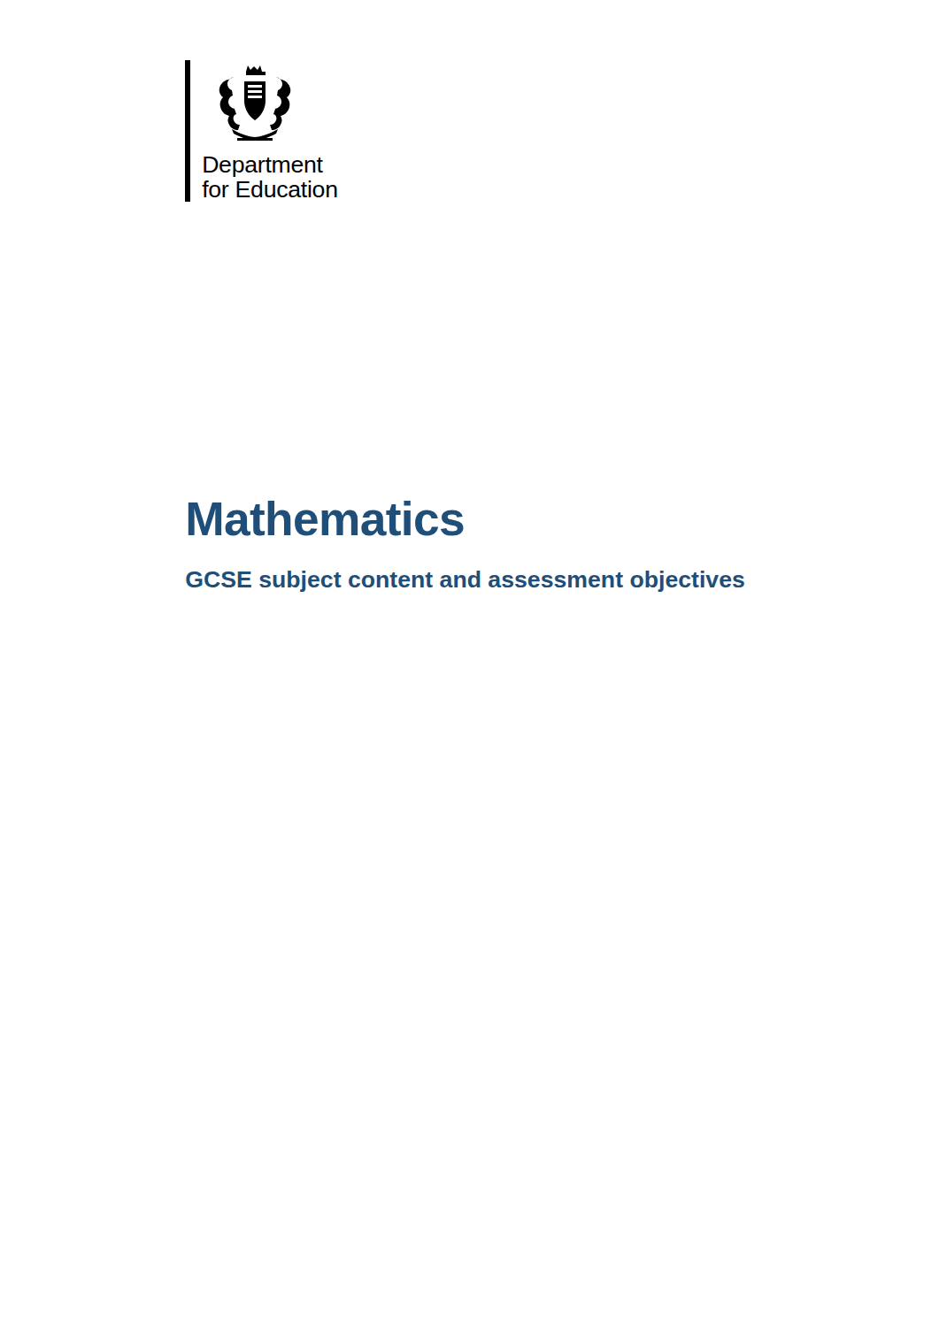Department
for Education
Mathematics
GCSE subject content and assessment objectives